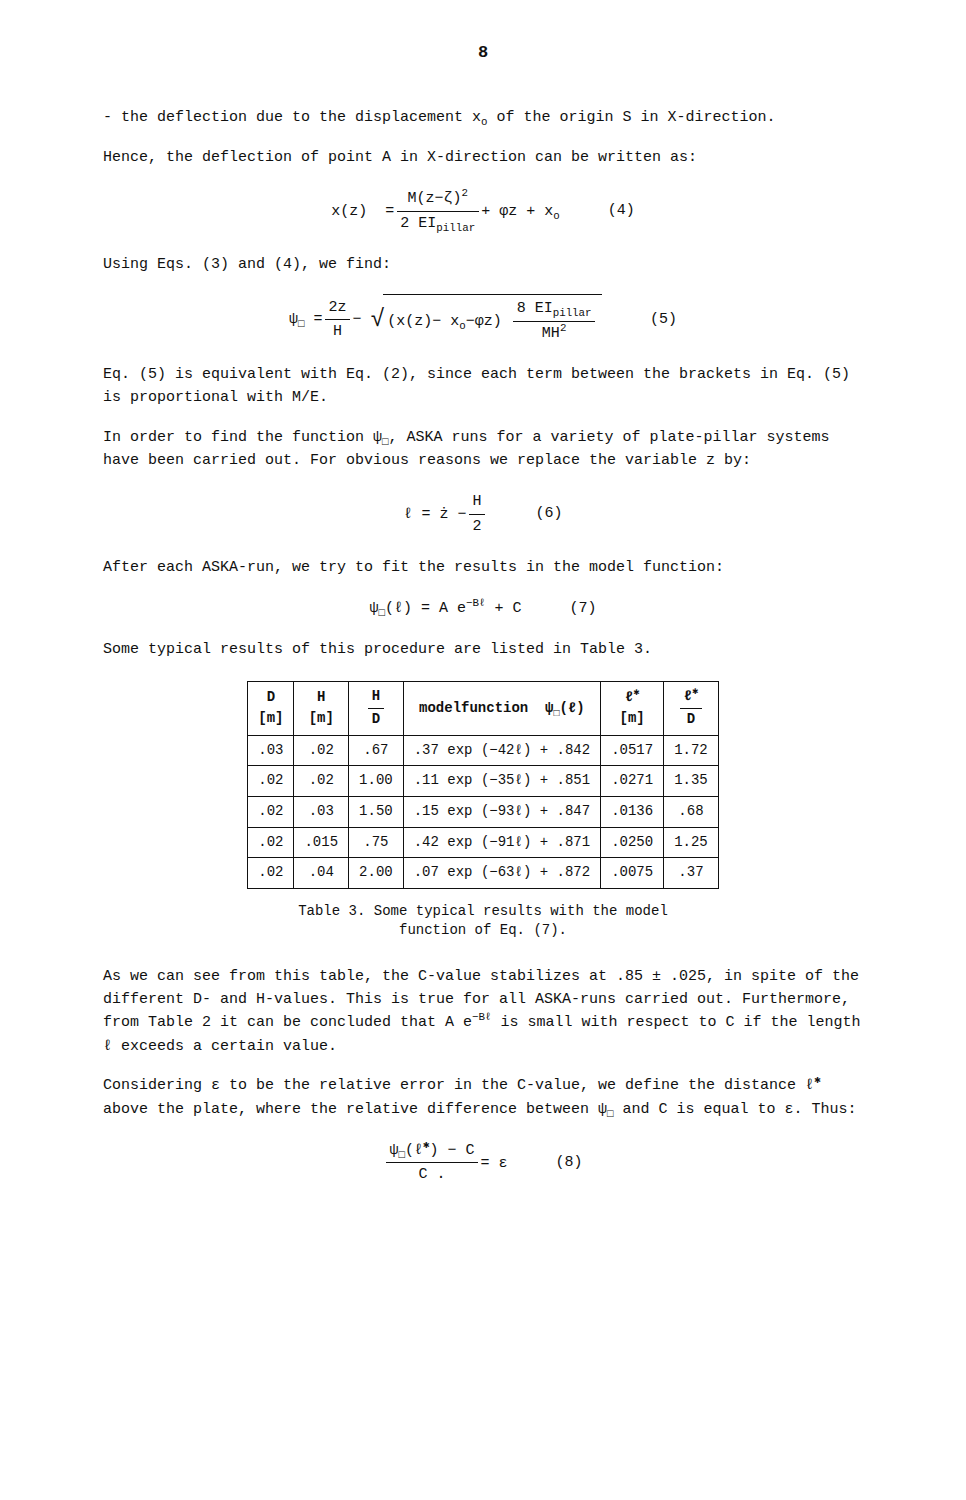8
- the deflection due to the displacement xo of the origin S in X-direction.
Hence, the deflection of point A in X-direction can be written as:
x(z) =M(z−ζ)22 EIpillar+ φz + xo
(4)
Using Eqs. (3) and (4), we find:
ψ□ =2z H− √(x(z)− xo−φz) 8 EIpillar MH2
(5)
Eq. (5) is equivalent with Eq. (2), since each term between the brackets in Eq. (5) is proportional with M/E.
In order to find the function ψ□, ASKA runs for a variety of plate-pillar systems have been carried out. For obvious reasons we replace the variable z by:
ℓ = ż −H 2
(6)
After each ASKA-run, we try to fit the results in the model function:
ψ□(ℓ) = A e−Bℓ + C
(7)
Some typical results of this procedure are listed in Table 3.
Table 3. Some typical results with the model function of Eq. (7).
| D [m] | H [m] | H D | modelfunction ψ □ (ℓ) | ℓ ✱ [m] | ℓ ✱ D |
| --- | --- | --- | --- | --- | --- |
| .03 | .02 | .67 | .37 exp (−42ℓ) + .842 | .0517 | 1.72 |
| .02 | .02 | 1.00 | .11 exp (−35ℓ) + .851 | .0271 | 1.35 |
| .02 | .03 | 1.50 | .15 exp (−93ℓ) + .847 | .0136 | .68 |
| .02 | .015 | .75 | .42 exp (−91ℓ) + .871 | .0250 | 1.25 |
| .02 | .04 | 2.00 | .07 exp (−63ℓ) + .872 | .0075 | .37 |
As we can see from this table, the C-value stabilizes at .85 ± .025, in spite of the different D- and H-values. This is true for all ASKA-runs carried out. Furthermore, from Table 2 it can be concluded that A e−Bℓ is small with respect to C if the length ℓ exceeds a certain value.
Considering ε to be the relative error in the C-value, we define the distance ℓ✱ above the plate, where the relative difference between ψ□ and C is equal to ε. Thus:
ψ□(ℓ✱) − C C .= ε
(8)